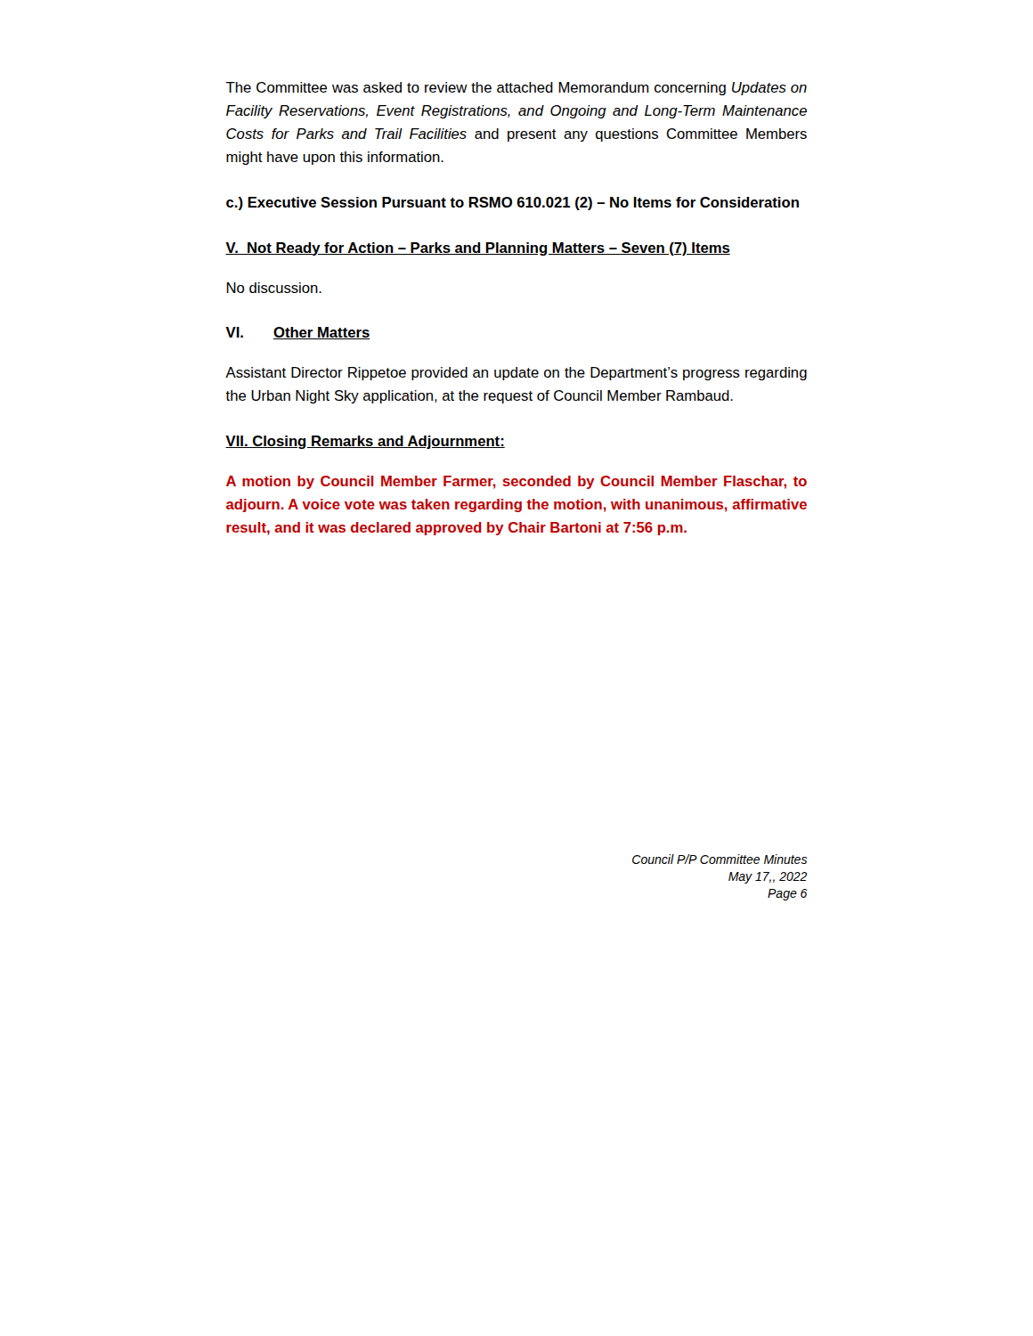The Committee was asked to review the attached Memorandum concerning Updates on Facility Reservations, Event Registrations, and Ongoing and Long-Term Maintenance Costs for Parks and Trail Facilities and present any questions Committee Members might have upon this information.
c.) Executive Session Pursuant to RSMO 610.021 (2) – No Items for Consideration
V. Not Ready for Action – Parks and Planning Matters – Seven (7) Items
No discussion.
VI. Other Matters
Assistant Director Rippetoe provided an update on the Department’s progress regarding the Urban Night Sky application, at the request of Council Member Rambaud.
VII. Closing Remarks and Adjournment:
A motion by Council Member Farmer, seconded by Council Member Flaschar, to adjourn. A voice vote was taken regarding the motion, with unanimous, affirmative result, and it was declared approved by Chair Bartoni at 7:56 p.m.
Council P/P Committee Minutes
May 17,, 2022
Page 6